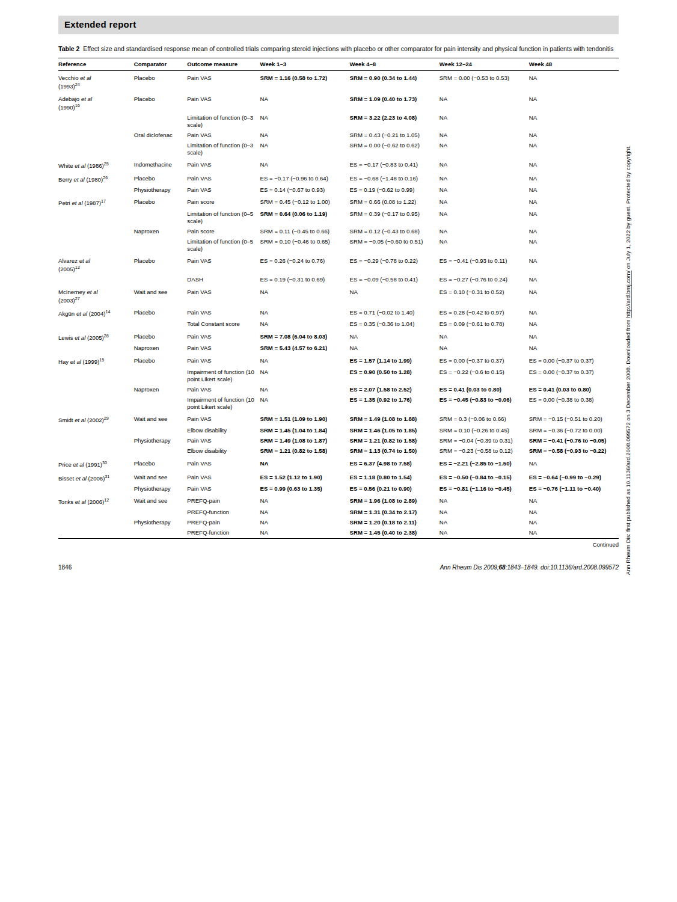Extended report
Ann Rheum Dis: first published as 10.1136/ard.2008.099572 on 3 December 2008. Downloaded from http://ard.bmj.com/ on July 1, 2022 by guest. Protected by copyright.
Table 2 Effect size and standardised response mean of controlled trials comparing steroid injections with placebo or other comparator for pain intensity and physical function in patients with tendonitis
| Reference | Comparator | Outcome measure | Week 1–3 | Week 4–8 | Week 12–24 | Week 48 |
| --- | --- | --- | --- | --- | --- | --- |
| Vecchio et al (1993) 24 | Placebo | Pain VAS | SRM = 1.16 (0.58 to 1.72) | SRM = 0.90 (0.34 to 1.44) | SRM = 0.00 (−0.53 to 0.53) | NA |
| Adebajo et al (1990) 16 | Placebo | Pain VAS | NA | SRM = 1.09 (0.40 to 1.73) | NA | NA |
| | | Limitation of function (0–3 scale) | NA | SRM = 3.22 (2.23 to 4.08) | NA | NA |
| | Oral diclofenac | Pain VAS | NA | SRM = 0.43 (−0.21 to 1.05) | NA | NA |
| | | Limitation of function (0–3 scale) | NA | SRM = 0.00 (−0.62 to 0.62) | NA | NA |
| White et al (1986) 25 | Indomethacine | Pain VAS | NA | ES = −0.17 (−0.83 to 0.41) | NA | NA |
| Berry et al (1980) 26 | Placebo | Pain VAS | ES = −0.17 (−0.96 to 0.64) | ES = −0.68 (−1.48 to 0.16) | NA | NA |
| | Physiotherapy | Pain VAS | ES = 0.14 (−0.67 to 0.93) | ES = 0.19 (−0.62 to 0.99) | NA | NA |
| Petri et al (1987) 17 | Placebo | Pain score | SRM = 0.45 (−0.12 to 1.00) | SRM = 0.66 (0.08 to 1.22) | NA | NA |
| | | Limitation of function (0–5 scale) | SRM = 0.64 (0.06 to 1.19) | SRM = 0.39 (−0.17 to 0.95) | NA | NA |
| | Naproxen | Pain score | SRM = 0.11 (−0.45 to 0.66) | SRM = 0.12 (−0.43 to 0.68) | NA | NA |
| | | Limitation of function (0–5 scale) | SRM = 0.10 (−0.46 to 0.65) | SRM = −0.05 (−0.60 to 0.51) | NA | NA |
| Alvarez et al (2005) 13 | Placebo | Pain VAS | ES = 0.26 (−0.24 to 0.76) | ES = −0.29 (−0.78 to 0.22) | ES = −0.41 (−0.93 to 0.11) | NA |
| | | DASH | ES = 0.19 (−0.31 to 0.69) | ES = −0.09 (−0.58 to 0.41) | ES = −0.27 (−0.76 to 0.24) | NA |
| McInerney et al (2003) 27 | Wait and see | Pain VAS | NA | NA | ES = 0.10 (−0.31 to 0.52) | NA |
| Akgün et al (2004) 14 | Placebo | Pain VAS | NA | ES = 0.71 (−0.02 to 1.40) | ES = 0.28 (−0.42 to 0.97) | NA |
| | | Total Constant score | NA | ES = 0.35 (−0.36 to 1.04) | ES = 0.09 (−0.61 to 0.78) | NA |
| Lewis et al (2005) 28 | Placebo | Pain VAS | SRM = 7.08 (6.04 to 8.03) | NA | NA | NA |
| | Naproxen | Pain VAS | SRM = 5.43 (4.57 to 6.21) | NA | NA | NA |
| Hay et al (1999) 15 | Placebo | Pain VAS | NA | ES = 1.57 (1.14 to 1.99) | ES = 0.00 (−0.37 to 0.37) | ES = 0.00 (−0.37 to 0.37) |
| | | Impairment of function (10 point Likert scale) | NA | ES = 0.90 (0.50 to 1.28) | ES = −0.22 (−0.6 to 0.15) | ES = 0.00 (−0.37 to 0.37) |
| | Naproxen | Pain VAS | NA | ES = 2.07 (1.58 to 2.52) | ES = 0.41 (0.03 to 0.80) | ES = 0.41 (0.03 to 0.80) |
| | | Impairment of function (10 point Likert scale) | NA | ES = 1.35 (0.92 to 1.76) | ES = −0.45 (−0.83 to −0.06) | ES = 0.00 (−0.38 to 0.38) |
| Smidt et al (2002) 29 | Wait and see | Pain VAS | SRM = 1.51 (1.09 to 1.90) | SRM = 1.49 (1.08 to 1.88) | SRM = 0.3 (−0.06 to 0.66) | SRM = −0.15 (−0.51 to 0.20) |
| | | Elbow disability | SRM = 1.45 (1.04 to 1.84) | SRM = 1.46 (1.05 to 1.85) | SRM = 0.10 (−0.26 to 0.45) | SRM = −0.36 (−0.72 to 0.00) |
| | Physiotherapy | Pain VAS | SRM = 1.49 (1.08 to 1.87) | SRM = 1.21 (0.82 to 1.58) | SRM = −0.04 (−0.39 to 0.31) | SRM = −0.41 (−0.76 to −0.05) |
| | | Elbow disability | SRM = 1.21 (0.82 to 1.58) | SRM = 1.13 (0.74 to 1.50) | SRM = −0.23 (−0.58 to 0.12) | SRM = −0.58 (−0.93 to −0.22) |
| Price et al (1991) 30 | Placebo | Pain VAS | NA | ES = 6.37 (4.98 to 7.58) | ES = −2.21 (−2.85 to −1.50) | NA |
| Bisset et al (2006) 31 | Wait and see | Pain VAS | ES = 1.52 (1.12 to 1.90) | ES = 1.18 (0.80 to 1.54) | ES = −0.50 (−0.84 to −0.15) | ES = −0.64 (−0.99 to −0.29) |
| | Physiotherapy | Pain VAS | ES = 0.99 (0.63 to 1.35) | ES = 0.56 (0.21 to 0.90) | ES = −0.81 (−1.16 to −0.45) | ES = −0.76 (−1.11 to −0.40) |
| Tonks et al (2006) 12 | Wait and see | PREFQ-pain | NA | SRM = 1.96 (1.08 to 2.89) | NA | NA |
| | | PREFQ-function | NA | SRM = 1.31 (0.34 to 2.17) | NA | NA |
| | Physiotherapy | PREFQ-pain | NA | SRM = 1.20 (0.18 to 2.11) | NA | NA |
| | | PREFQ-function | NA | SRM = 1.45 (0.40 to 2.38) | NA | NA |
Continued
1846
Ann Rheum Dis 2009;68:1843–1849. doi:10.1136/ard.2008.099572